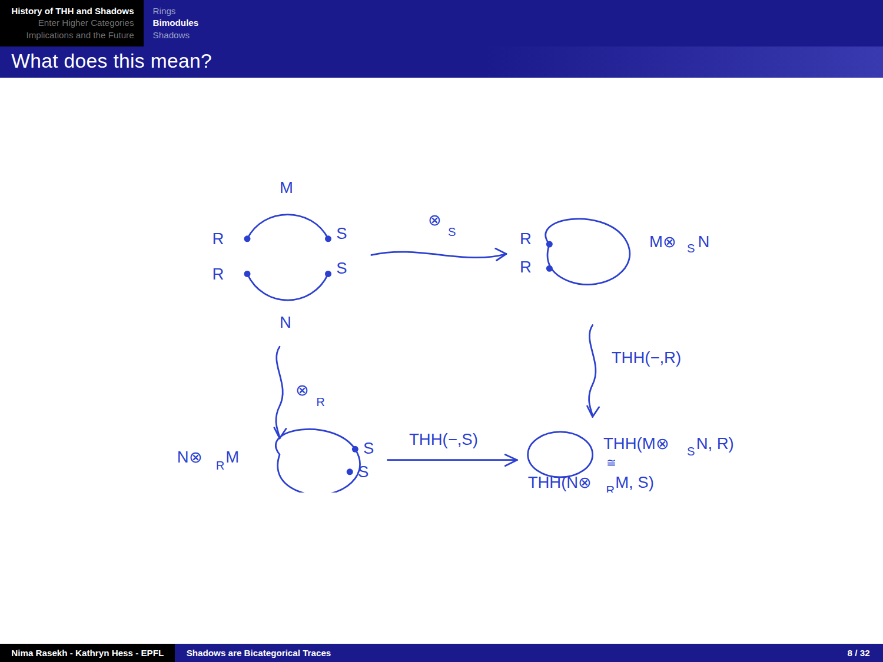History of THH and Shadows
Enter Higher Categories
Implications and the Future
Rings
Bimodules
Shadows
What does this mean?
Commutative square of bimodule tensor products and topological Hochschild homology Top left: two arcs labelled M and N between points R, S and R, S. An arrow labelled tensor over S goes right to a loop at R, R labelled M tensor_S N. A downward arrow labelled tensor over R goes to a loop at S, S labelled N tensor_R M. An arrow labelled THH(minus, S) goes right to a circle labelled THH(M tensor_S N, R) which is isomorphic to THH(N tensor_R M, S). A downward arrow on the right is labelled THH(minus, R). M R S N R S ⊗ S R R M⊗ S N ⊗ R THH(−,R) S S N⊗ R M THH(−,S) THH(M⊗ S N, R) ≅ THH(N⊗ R M, S)
Nima Rasekh - Kathryn Hess - EPFL
Shadows are Bicategorical Traces
8 / 32